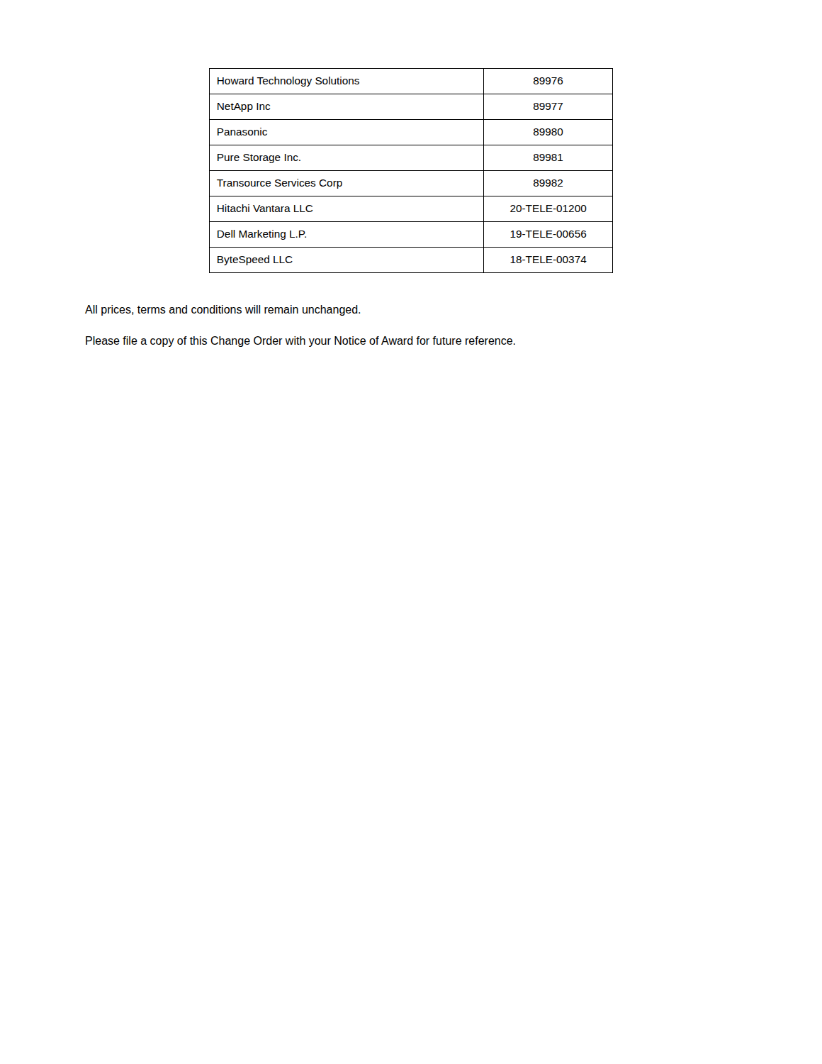| Howard Technology Solutions | 89976 |
| NetApp Inc | 89977 |
| Panasonic | 89980 |
| Pure Storage Inc. | 89981 |
| Transource Services Corp | 89982 |
| Hitachi Vantara LLC | 20-TELE-01200 |
| Dell Marketing L.P. | 19-TELE-00656 |
| ByteSpeed LLC | 18-TELE-00374 |
All prices, terms and conditions will remain unchanged.
Please file a copy of this Change Order with your Notice of Award for future reference.